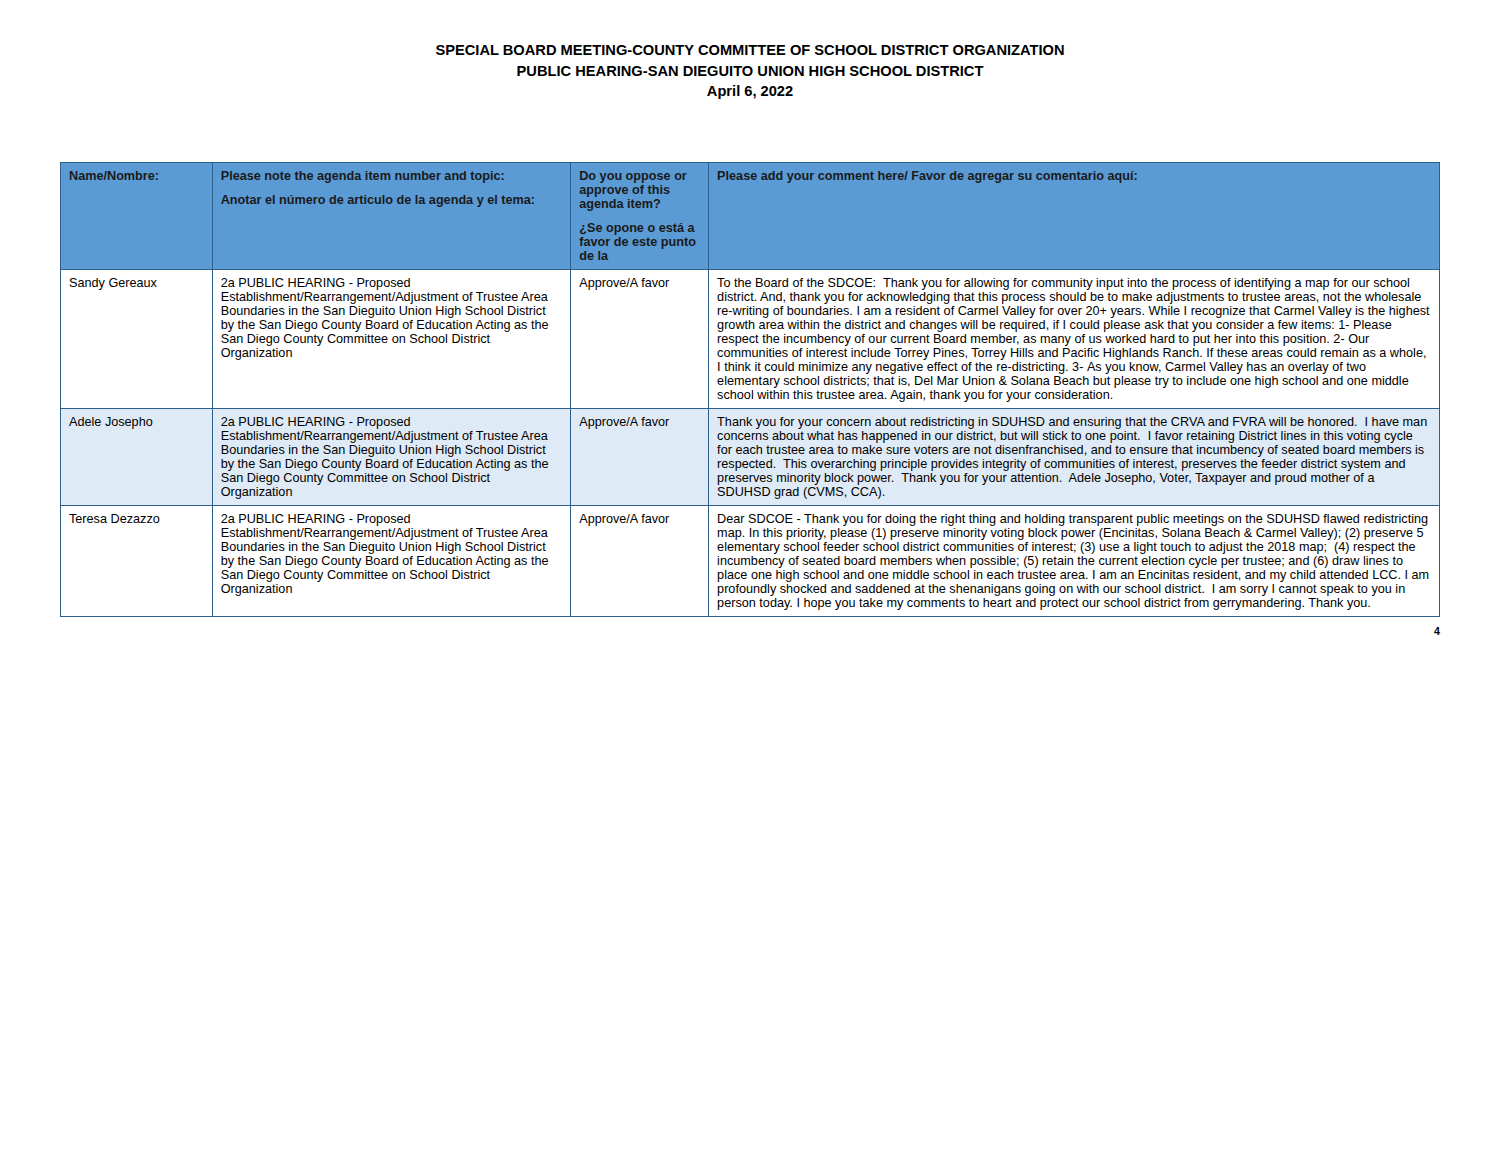SPECIAL BOARD MEETING-COUNTY COMMITTEE OF SCHOOL DISTRICT ORGANIZATION
PUBLIC HEARING-SAN DIEGUITO UNION HIGH SCHOOL DISTRICT
April 6, 2022
| Name/Nombre: | Please note the agenda item number and topic: Anotar el número de articulo de la agenda y el tema: | Do you oppose or approve of this agenda item? ¿Se opone o está a favor de este punto de la | Please add your comment here/ Favor de agregar su comentario aquí: |
| --- | --- | --- | --- |
| Sandy Gereaux | 2a PUBLIC HEARING - Proposed Establishment/Rearrangement/Adjustment of Trustee Area Boundaries in the San Dieguito Union High School District by the San Diego County Board of Education Acting as the San Diego County Committee on School District Organization | Approve/A favor | To the Board of the SDCOE: Thank you for allowing for community input into the process of identifying a map for our school district. And, thank you for acknowledging that this process should be to make adjustments to trustee areas, not the wholesale re-writing of boundaries. I am a resident of Carmel Valley for over 20+ years. While I recognize that Carmel Valley is the highest growth area within the district and changes will be required, if I could please ask that you consider a few items: 1- Please respect the incumbency of our current Board member, as many of us worked hard to put her into this position. 2- Our communities of interest include Torrey Pines, Torrey Hills and Pacific Highlands Ranch. If these areas could remain as a whole, I think it could minimize any negative effect of the re-districting. 3- As you know, Carmel Valley has an overlay of two elementary school districts; that is, Del Mar Union & Solana Beach but please try to include one high school and one middle school within this trustee area. Again, thank you for your consideration. |
| Adele Josepho | 2a PUBLIC HEARING - Proposed Establishment/Rearrangement/Adjustment of Trustee Area Boundaries in the San Dieguito Union High School District by the San Diego County Board of Education Acting as the San Diego County Committee on School District Organization | Approve/A favor | Thank you for your concern about redistricting in SDUHSD and ensuring that the CRVA and FVRA will be honored. I have man concerns about what has happened in our district, but will stick to one point. I favor retaining District lines in this voting cycle for each trustee area to make sure voters are not disenfranchised, and to ensure that incumbency of seated board members is respected. This overarching principle provides integrity of communities of interest, preserves the feeder district system and preserves minority block power. Thank you for your attention. Adele Josepho, Voter, Taxpayer and proud mother of a SDUHSD grad (CVMS, CCA). |
| Teresa Dezazzo | 2a PUBLIC HEARING - Proposed Establishment/Rearrangement/Adjustment of Trustee Area Boundaries in the San Dieguito Union High School District by the San Diego County Board of Education Acting as the San Diego County Committee on School District Organization | Approve/A favor | Dear SDCOE - Thank you for doing the right thing and holding transparent public meetings on the SDUHSD flawed redistricting map. In this priority, please (1) preserve minority voting block power (Encinitas, Solana Beach & Carmel Valley); (2) preserve 5 elementary school feeder school district communities of interest; (3) use a light touch to adjust the 2018 map; (4) respect the incumbency of seated board members when possible; (5) retain the current election cycle per trustee; and (6) draw lines to place one high school and one middle school in each trustee area. I am an Encinitas resident, and my child attended LCC. I am profoundly shocked and saddened at the shenanigans going on with our school district. I am sorry I cannot speak to you in person today. I hope you take my comments to heart and protect our school district from gerrymandering. Thank you. |
4